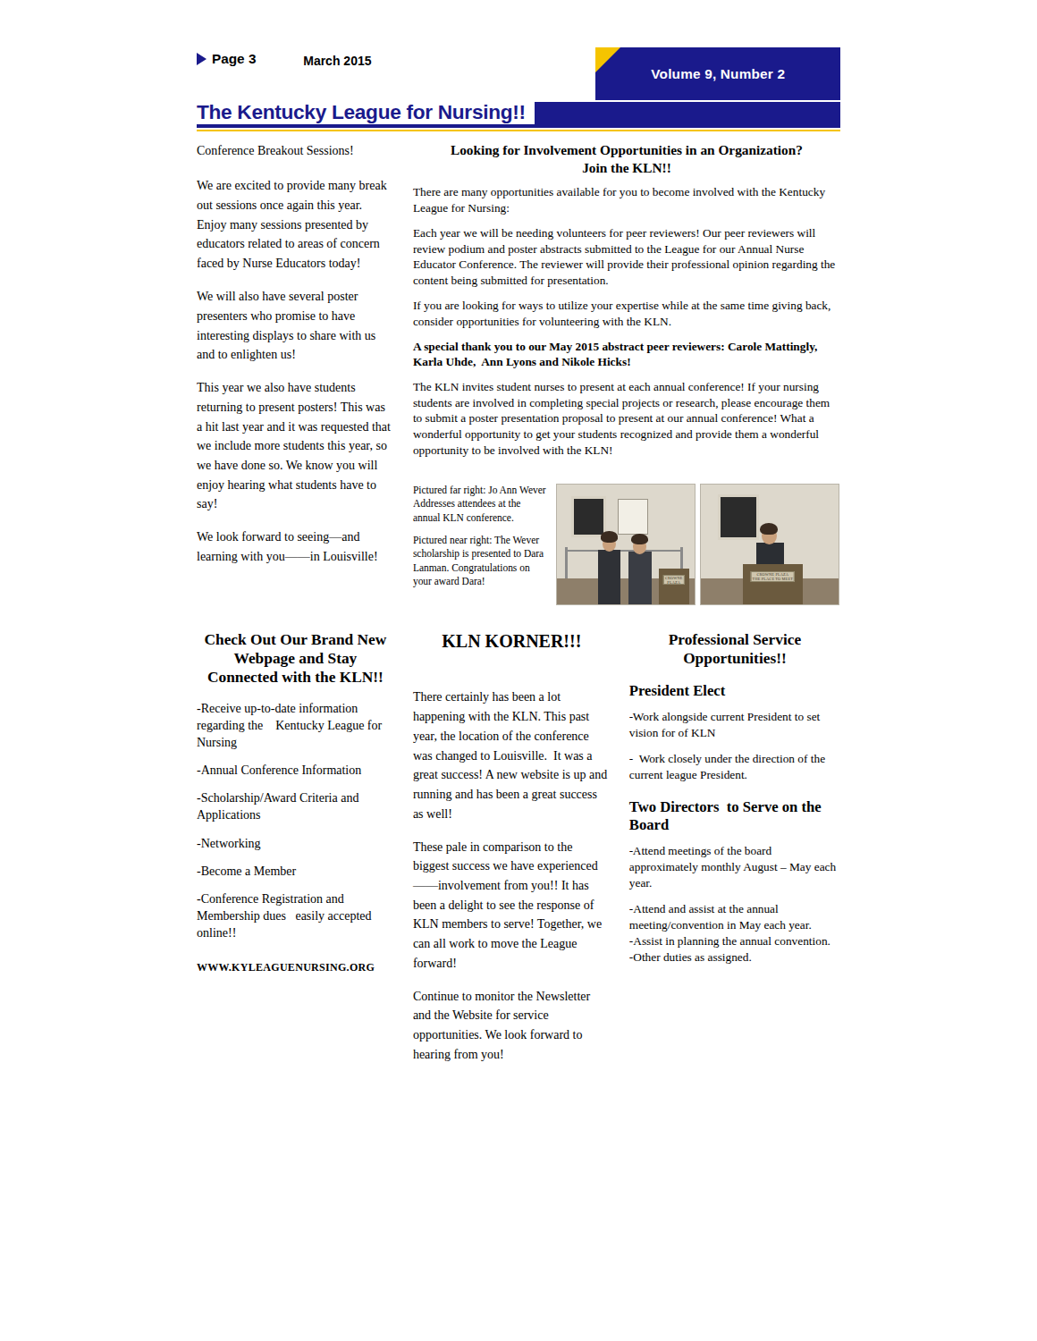Page 3
March 2015
Volume 9, Number 2
The Kentucky League for Nursing!!
Conference Breakout Sessions!
We are excited to provide many break out sessions once again this year. Enjoy many sessions presented by educators related to areas of concern faced by Nurse Educators today!
We will also have several poster presenters who promise to have interesting displays to share with us and to enlighten us!
This year we also have students returning to present posters! This was a hit last year and it was requested that we include more students this year, so we have done so. We know you will enjoy hearing what students have to say!
We look forward to seeing—and learning with you——in Louisville!
Looking for Involvement Opportunities in an Organization?
Join the KLN!!
There are many opportunities available for you to become involved with the Kentucky League for Nursing:
Each year we will be needing volunteers for peer reviewers! Our peer reviewers will review podium and poster abstracts submitted to the League for our Annual Nurse Educator Conference. The reviewer will provide their professional opinion regarding the content being submitted for presentation.
If you are looking for ways to utilize your expertise while at the same time giving back, consider opportunities for volunteering with the KLN.
A special thank you to our May 2015 abstract peer reviewers: Carole Mattingly, Karla Uhde, Ann Lyons and Nikole Hicks!
The KLN invites student nurses to present at each annual conference! If your nursing students are involved in completing special projects or research, please encourage them to submit a poster presentation proposal to present at our annual conference! What a wonderful opportunity to get your students recognized and provide them a wonderful opportunity to be involved with the KLN!
Pictured far right: Jo Ann Wever Addresses attendees at the annual KLN conference.
Pictured near right: The Wever scholarship is presented to Dara Lanman. Congratulations on your award Dara!
CROWNE PLAZA
CROWNE PLAZA
THE PLACE TO MEET
Check Out Our Brand New Webpage and Stay Connected with the KLN!!
-Receive up-to-date information regarding the Kentucky League for Nursing
-Annual Conference Information
-Scholarship/Award Criteria and Applications
-Networking
-Become a Member
-Conference Registration and Membership dues easily accepted online!!
WWW.KYLEAGUENURSING.ORG
KLN KORNER!!!
There certainly has been a lot happening with the KLN. This past year, the location of the conference was changed to Louisville. It was a great success! A new website is up and running and has been a great success as well!
These pale in comparison to the biggest success we have experienced——involvement from you!! It has been a delight to see the response of KLN members to serve! Together, we can all work to move the League forward!
Continue to monitor the Newsletter and the Website for service opportunities. We look forward to hearing from you!
Professional Service Opportunities!!
President Elect
-Work alongside current President to set vision for of KLN
- Work closely under the direction of the current league President.
Two Directors to Serve on the Board
-Attend meetings of the board approximately monthly August – May each year.
-Attend and assist at the annual meeting/convention in May each year.
-Assist in planning the annual convention.
-Other duties as assigned.